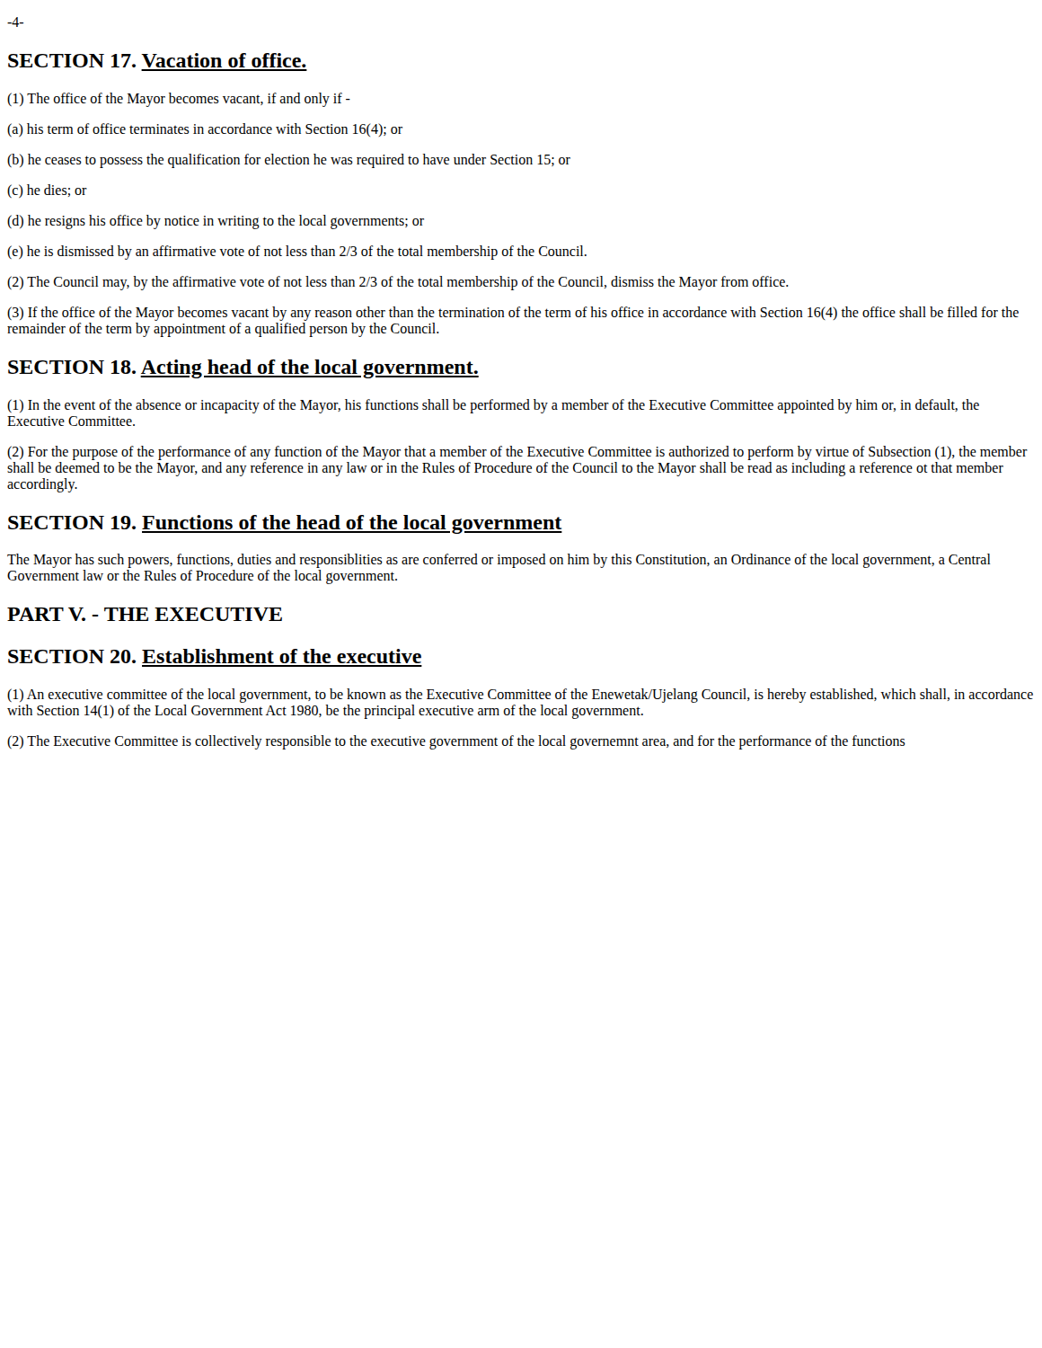-4-
SECTION 17. Vacation of office.
(1) The office of the Mayor becomes vacant, if and only if -
(a) his term of office terminates in accordance with Section 16(4); or
(b) he ceases to possess the qualification for election he was required to have under Section 15; or
(c) he dies; or
(d) he resigns his office by notice in writing to the local governments; or
(e) he is dismissed by an affirmative vote of not less than 2/3 of the total membership of the Council.
(2) The Council may, by the affirmative vote of not less than 2/3 of the total membership of the Council, dismiss the Mayor from office.
(3) If the office of the Mayor becomes vacant by any reason other than the termination of the term of his office in accordance with Section 16(4) the office shall be filled for the remainder of the term by appointment of a qualified person by the Council.
SECTION 18. Acting head of the local government.
(1) In the event of the absence or incapacity of the Mayor, his functions shall be performed by a member of the Executive Committee appointed by him or, in default, the Executive Committee.
(2) For the purpose of the performance of any function of the Mayor that a member of the Executive Committee is authorized to perform by virtue of Subsection (1), the member shall be deemed to be the Mayor, and any reference in any law or in the Rules of Procedure of the Council to the Mayor shall be read as including a reference ot that member accordingly.
SECTION 19. Functions of the head of the local government
The Mayor has such powers, functions, duties and responsiblities as are conferred or imposed on him by this Constitution, an Ordinance of the local government, a Central Government law or the Rules of Procedure of the local government.
PART V. - THE EXECUTIVE
SECTION 20. Establishment of the executive
(1) An executive committee of the local government, to be known as the Executive Committee of the Enewetak/Ujelang Council, is hereby established, which shall, in accordance with Section 14(1) of the Local Government Act 1980, be the principal executive arm of the local government.
(2) The Executive Committee is collectively responsible to the executive government of the local governemnt area, and for the performance of the functions